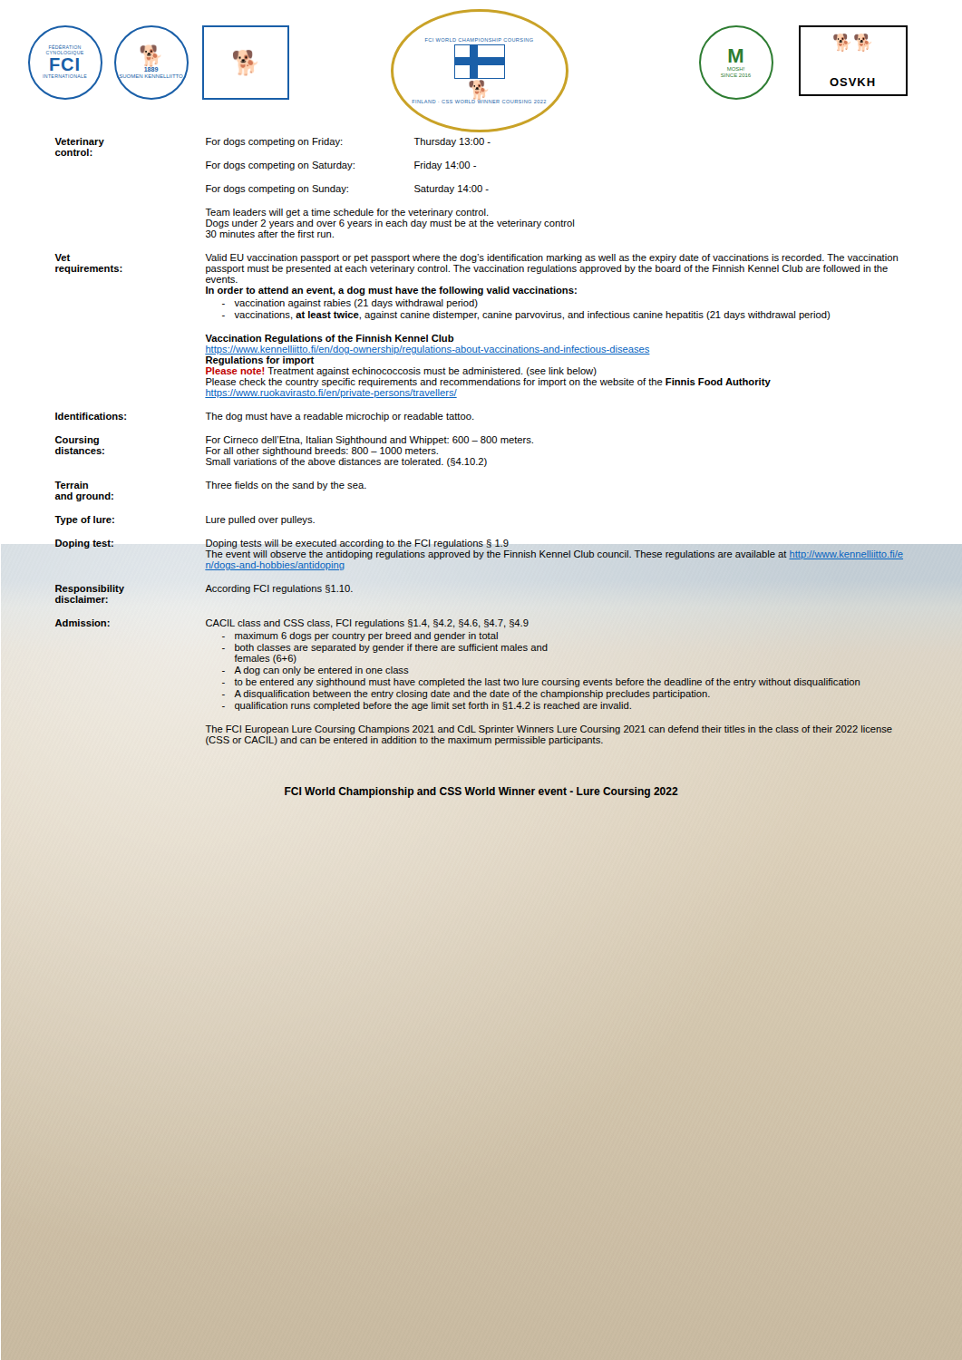FÉDÉRATION CYNOLOGIQUE
FCI
INTERNATIONALE
🐕
1889
SUOMEN KENNELLIITTO
🐕
FCI WORLD CHAMPIONSHIP COURSING
🐕
FINLAND · CSS WORLD WINNER COURSING 2022
M
MOSH!
SINCE 2016
🐕🐕
OSVKH
| Veterinary control: | / For dogs competing on Friday: / Thursday 13:00 - / / For dogs competing on Saturday: / Friday 14:00 - / / For dogs competing on Sunday: / Saturday 14:00 - / Team leaders will get a time schedule for the veterinary control. Dogs under 2 years and over 6 years in each day must be at the veterinary control 30 minutes after the first run. |
| Vet requirements: | Valid EU vaccination passport or pet passport where the dog’s identification marking as well as the expiry date of vaccinations is recorded. The vaccination passport must be presented at each veterinary control. The vaccination regulations approved by the board of the Finnish Kennel Club are followed in the events. In order to attend an event, a dog must have the following valid vaccinations: vaccination against rabies (21 days withdrawal period) vaccinations, at least twice , against canine distemper, canine parvovirus, and infectious canine hepatitis (21 days withdrawal period) Vaccination Regulations of the Finnish Kennel Club https://www.kennelliitto.fi/en/dog-ownership/regulations-about-vaccinations-and-infectious-diseases Regulations for import Please note! Treatment against echinococcosis must be administered. (see link below) Please check the country specific requirements and recommendations for import on the website of the Finnis Food Authority https://www.ruokavirasto.fi/en/private-persons/travellers/ |
| Identifications: | The dog must have a readable microchip or readable tattoo. |
| Coursing distances: | For Cirneco dell’Etna, Italian Sighthound and Whippet: 600 – 800 meters. For all other sighthound breeds: 800 – 1000 meters. Small variations of the above distances are tolerated. (§4.10.2) |
| Terrain and ground: | Three fields on the sand by the sea. |
| Type of lure: | Lure pulled over pulleys. |
| Doping test: | Doping tests will be executed according to the FCI regulations § 1.9 The event will observe the antidoping regulations approved by the Finnish Kennel Club council. These regulations are available at http://www.kennelliitto.fi/en/dogs-and-hobbies/antidoping |
| Responsibility disclaimer: | According FCI regulations §1.10. |
| Admission: | CACIL class and CSS class, FCI regulations §1.4, §4.2, §4.6, §4.7, §4.9 maximum 6 dogs per country per breed and gender in total both classes are separated by gender if there are sufficient males and females (6+6) A dog can only be entered in one class to be entered any sighthound must have completed the last two lure coursing events before the deadline of the entry without disqualification A disqualification between the entry closing date and the date of the championship precludes participation. qualification runs completed before the age limit set forth in §1.4.2 is reached are invalid. The FCI European Lure Coursing Champions 2021 and CdL Sprinter Winners Lure Coursing 2021 can defend their titles in the class of their 2022 license (CSS or CACIL) and can be entered in addition to the maximum permissible participants. |
FCI World Championship and CSS World Winner event - Lure Coursing 2022